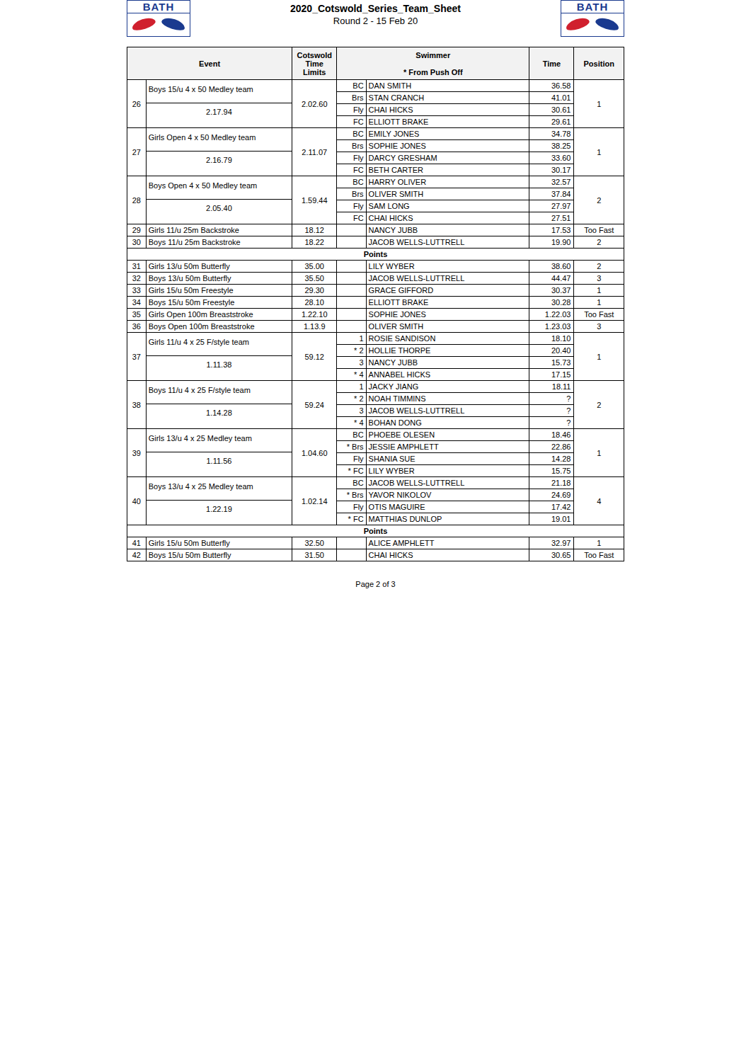BATH
BATH
2020_Cotswold_Series_Team_Sheet
Round 2 - 15 Feb 20
| Event | Cotswold Time Limits | Swimmer * From Push Off | Time | Position |
| --- | --- | --- | --- | --- |
| 26 | Boys 15/u 4 x 50 Medley team 2.17.94 | 2.02.60 | BC | DAN SMITH | 36.58 | 1 |
| Brs | STAN CRANCH | 41.01 |
| Fly | CHAI HICKS | 30.61 |
| FC | ELLIOTT BRAKE | 29.61 |
| 27 | Girls Open 4 x 50 Medley team 2.16.79 | 2.11.07 | BC | EMILY JONES | 34.78 | 1 |
| Brs | SOPHIE JONES | 38.25 |
| Fly | DARCY GRESHAM | 33.60 |
| FC | BETH CARTER | 30.17 |
| 28 | Boys Open 4 x 50 Medley team 2.05.40 | 1.59.44 | BC | HARRY OLIVER | 32.57 | 2 |
| Brs | OLIVER SMITH | 37.84 |
| Fly | SAM LONG | 27.97 |
| FC | CHAI HICKS | 27.51 |
| 29 | Girls 11/u 25m Backstroke | 18.12 | | NANCY JUBB | 17.53 | Too Fast |
| 30 | Boys 11/u 25m Backstroke | 18.22 | | JACOB WELLS-LUTTRELL | 19.90 | 2 |
| Points |
| 31 | Girls 13/u 50m Butterfly | 35.00 | | LILY WYBER | 38.60 | 2 |
| 32 | Boys 13/u 50m Butterfly | 35.50 | | JACOB WELLS-LUTTRELL | 44.47 | 3 |
| 33 | Girls 15/u 50m Freestyle | 29.30 | | GRACE GIFFORD | 30.37 | 1 |
| 34 | Boys 15/u 50m Freestyle | 28.10 | | ELLIOTT BRAKE | 30.28 | 1 |
| 35 | Girls Open 100m Breaststroke | 1.22.10 | | SOPHIE JONES | 1.22.03 | Too Fast |
| 36 | Boys Open 100m Breaststroke | 1.13.9 | | OLIVER SMITH | 1.23.03 | 3 |
| 37 | Girls 11/u 4 x 25 F/style team 1.11.38 | 59.12 | 1 | ROSIE SANDISON | 18.10 | 1 |
| * 2 | HOLLIE THORPE | 20.40 |
| 3 | NANCY JUBB | 15.73 |
| * 4 | ANNABEL HICKS | 17.15 |
| 38 | Boys 11/u 4 x 25 F/style team 1.14.28 | 59.24 | 1 | JACKY JIANG | 18.11 | 2 |
| * 2 | NOAH TIMMINS | ? |
| 3 | JACOB WELLS-LUTTRELL | ? |
| * 4 | BOHAN DONG | ? |
| 39 | Girls 13/u 4 x 25 Medley team 1.11.56 | 1.04.60 | BC | PHOEBE OLESEN | 18.46 | 1 |
| * Brs | JESSIE AMPHLETT | 22.86 |
| Fly | SHANIA SUE | 14.28 |
| * FC | LILY WYBER | 15.75 |
| 40 | Boys 13/u 4 x 25 Medley team 1.22.19 | 1.02.14 | BC | JACOB WELLS-LUTTRELL | 21.18 | 4 |
| * Brs | YAVOR NIKOLOV | 24.69 |
| Fly | OTIS MAGUIRE | 17.42 |
| * FC | MATTHIAS DUNLOP | 19.01 |
| Points |
| 41 | Girls 15/u 50m Butterfly | 32.50 | | ALICE AMPHLETT | 32.97 | 1 |
| 42 | Boys 15/u 50m Butterfly | 31.50 | | CHAI HICKS | 30.65 | Too Fast |
Page 2 of 3